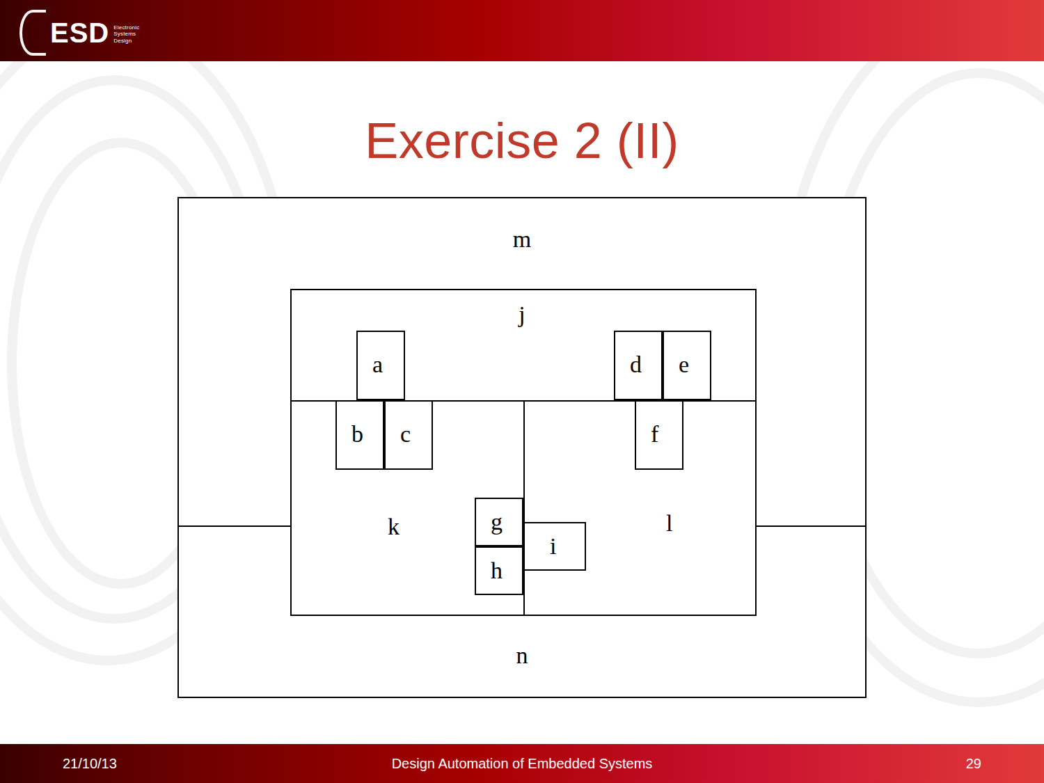ESD
Electronic
Systems
Design
Exercise 2 (II)
m n
j
k l
a
b
c
d
e
f
g
h
i
21/10/13 Design Automation of Embedded Systems 29